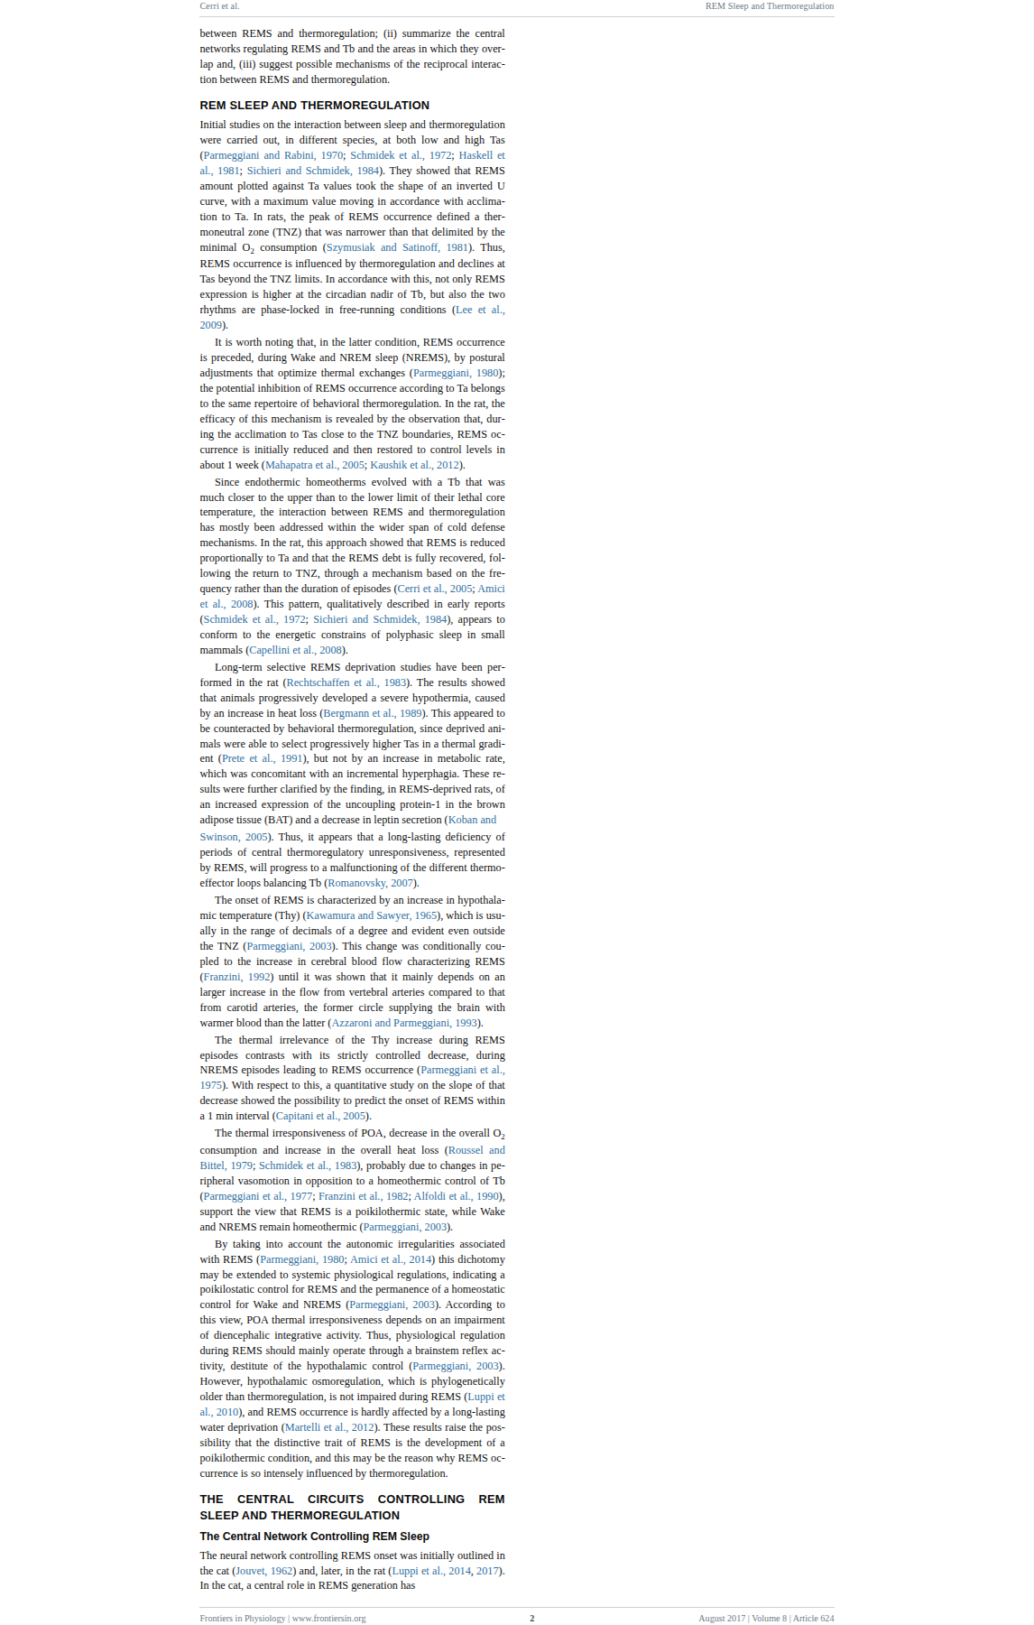Cerri et al.
REM Sleep and Thermoregulation
between REMS and thermoregulation; (ii) summarize the central networks regulating REMS and Tb and the areas in which they overlap and, (iii) suggest possible mechanisms of the reciprocal interaction between REMS and thermoregulation.
REM SLEEP AND THERMOREGULATION
Initial studies on the interaction between sleep and thermoregulation were carried out, in different species, at both low and high Tas (Parmeggiani and Rabini, 1970; Schmidek et al., 1972; Haskell et al., 1981; Sichieri and Schmidek, 1984). They showed that REMS amount plotted against Ta values took the shape of an inverted U curve, with a maximum value moving in accordance with acclimation to Ta. In rats, the peak of REMS occurrence defined a thermoneutral zone (TNZ) that was narrower than that delimited by the minimal O2 consumption (Szymusiak and Satinoff, 1981). Thus, REMS occurrence is influenced by thermoregulation and declines at Tas beyond the TNZ limits. In accordance with this, not only REMS expression is higher at the circadian nadir of Tb, but also the two rhythms are phase-locked in free-running conditions (Lee et al., 2009).
It is worth noting that, in the latter condition, REMS occurrence is preceded, during Wake and NREM sleep (NREMS), by postural adjustments that optimize thermal exchanges (Parmeggiani, 1980); the potential inhibition of REMS occurrence according to Ta belongs to the same repertoire of behavioral thermoregulation. In the rat, the efficacy of this mechanism is revealed by the observation that, during the acclimation to Tas close to the TNZ boundaries, REMS occurrence is initially reduced and then restored to control levels in about 1 week (Mahapatra et al., 2005; Kaushik et al., 2012).
Since endothermic homeotherms evolved with a Tb that was much closer to the upper than to the lower limit of their lethal core temperature, the interaction between REMS and thermoregulation has mostly been addressed within the wider span of cold defense mechanisms. In the rat, this approach showed that REMS is reduced proportionally to Ta and that the REMS debt is fully recovered, following the return to TNZ, through a mechanism based on the frequency rather than the duration of episodes (Cerri et al., 2005; Amici et al., 2008). This pattern, qualitatively described in early reports (Schmidek et al., 1972; Sichieri and Schmidek, 1984), appears to conform to the energetic constrains of polyphasic sleep in small mammals (Capellini et al., 2008).
Long-term selective REMS deprivation studies have been performed in the rat (Rechtschaffen et al., 1983). The results showed that animals progressively developed a severe hypothermia, caused by an increase in heat loss (Bergmann et al., 1989). This appeared to be counteracted by behavioral thermoregulation, since deprived animals were able to select progressively higher Tas in a thermal gradient (Prete et al., 1991), but not by an increase in metabolic rate, which was concomitant with an incremental hyperphagia. These results were further clarified by the finding, in REMS-deprived rats, of an increased expression of the uncoupling protein-1 in the brown adipose tissue (BAT) and a decrease in leptin secretion (Koban and
Swinson, 2005). Thus, it appears that a long-lasting deficiency of periods of central thermoregulatory unresponsiveness, represented by REMS, will progress to a malfunctioning of the different thermoeffector loops balancing Tb (Romanovsky, 2007).
The onset of REMS is characterized by an increase in hypothalamic temperature (Thy) (Kawamura and Sawyer, 1965), which is usually in the range of decimals of a degree and evident even outside the TNZ (Parmeggiani, 2003). This change was conditionally coupled to the increase in cerebral blood flow characterizing REMS (Franzini, 1992) until it was shown that it mainly depends on an larger increase in the flow from vertebral arteries compared to that from carotid arteries, the former circle supplying the brain with warmer blood than the latter (Azzaroni and Parmeggiani, 1993).
The thermal irrelevance of the Thy increase during REMS episodes contrasts with its strictly controlled decrease, during NREMS episodes leading to REMS occurrence (Parmeggiani et al., 1975). With respect to this, a quantitative study on the slope of that decrease showed the possibility to predict the onset of REMS within a 1 min interval (Capitani et al., 2005).
The thermal irresponsiveness of POA, decrease in the overall O2 consumption and increase in the overall heat loss (Roussel and Bittel, 1979; Schmidek et al., 1983), probably due to changes in peripheral vasomotion in opposition to a homeothermic control of Tb (Parmeggiani et al., 1977; Franzini et al., 1982; Alfoldi et al., 1990), support the view that REMS is a poikilothermic state, while Wake and NREMS remain homeothermic (Parmeggiani, 2003).
By taking into account the autonomic irregularities associated with REMS (Parmeggiani, 1980; Amici et al., 2014) this dichotomy may be extended to systemic physiological regulations, indicating a poikilostatic control for REMS and the permanence of a homeostatic control for Wake and NREMS (Parmeggiani, 2003). According to this view, POA thermal irresponsiveness depends on an impairment of diencephalic integrative activity. Thus, physiological regulation during REMS should mainly operate through a brainstem reflex activity, destitute of the hypothalamic control (Parmeggiani, 2003). However, hypothalamic osmoregulation, which is phylogenetically older than thermoregulation, is not impaired during REMS (Luppi et al., 2010), and REMS occurrence is hardly affected by a long-lasting water deprivation (Martelli et al., 2012). These results raise the possibility that the distinctive trait of REMS is the development of a poikilothermic condition, and this may be the reason why REMS occurrence is so intensely influenced by thermoregulation.
THE CENTRAL CIRCUITS CONTROLLING REM SLEEP AND THERMOREGULATION
The Central Network Controlling REM Sleep
The neural network controlling REMS onset was initially outlined in the cat (Jouvet, 1962) and, later, in the rat (Luppi et al., 2014, 2017). In the cat, a central role in REMS generation has
Frontiers in Physiology | www.frontiersin.org
2
August 2017 | Volume 8 | Article 624